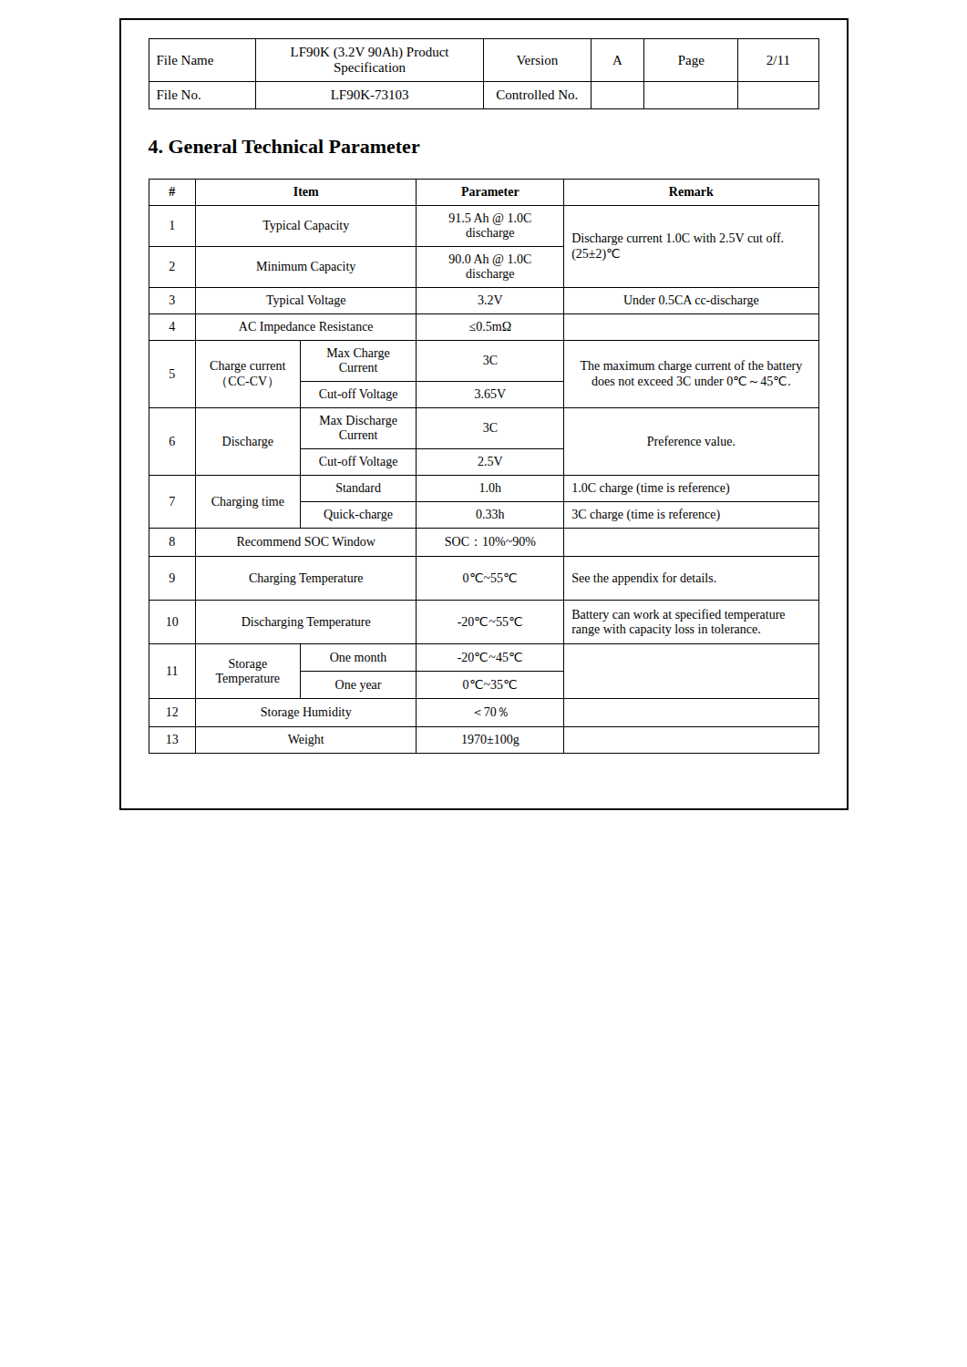| File Name | LF90K (3.2V 90Ah) Product Specification | Version | A | Page | 2/11 |
| File No. | LF90K-73103 | Controlled No. | | | |
4. General Technical Parameter
| # | Item | Parameter | Remark |
| --- | --- | --- | --- |
| 1 | Typical Capacity | 91.5 Ah @ 1.0C discharge | Discharge current 1.0C with 2.5V cut off. (25±2)℃ |
| 2 | Minimum Capacity | 90.0 Ah @ 1.0C discharge |
| 3 | Typical Voltage | 3.2V | Under 0.5CA cc-discharge |
| 4 | AC Impedance Resistance | ≤0.5mΩ | |
| 5 | Charge current （CC-CV） | Max Charge Current | 3C | The maximum charge current of the battery does not exceed 3C under 0℃～45℃. |
| Cut-off Voltage | 3.65V |
| 6 | Discharge | Max Discharge Current | 3C | Preference value. |
| Cut-off Voltage | 2.5V |
| 7 | Charging time | Standard | 1.0h | 1.0C charge (time is reference) |
| Quick-charge | 0.33h | 3C charge (time is reference) |
| 8 | Recommend SOC Window | SOC：10%~90% | |
| 9 | Charging Temperature | 0℃~55℃ | See the appendix for details. |
| 10 | Discharging Temperature | -20℃~55℃ | Battery can work at specified temperature range with capacity loss in tolerance. |
| 11 | Storage Temperature | One month | -20℃~45℃ | |
| One year | 0℃~35℃ |
| 12 | Storage Humidity | ＜70％ | |
| 13 | Weight | 1970±100g | |